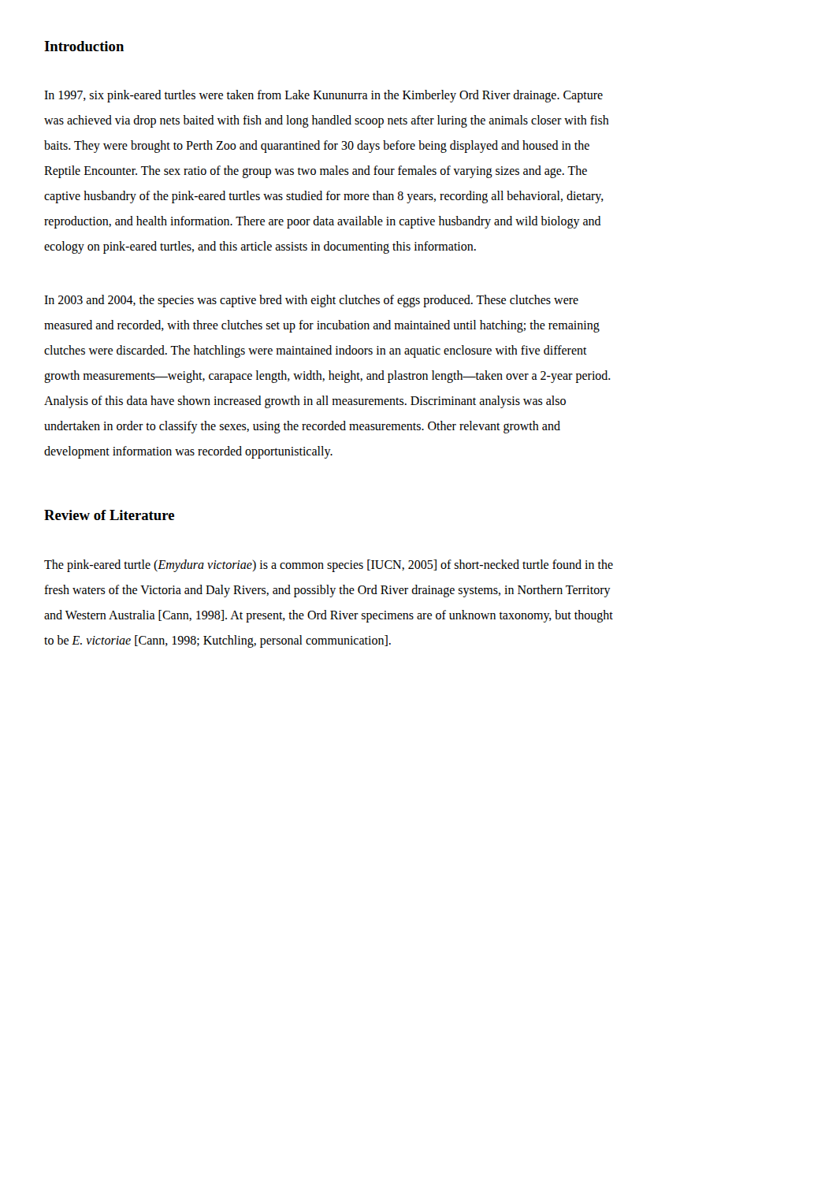Introduction
In 1997, six pink-eared turtles were taken from Lake Kununurra in the Kimberley Ord River drainage. Capture was achieved via drop nets baited with fish and long handled scoop nets after luring the animals closer with fish baits. They were brought to Perth Zoo and quarantined for 30 days before being displayed and housed in the Reptile Encounter. The sex ratio of the group was two males and four females of varying sizes and age. The captive husbandry of the pink-eared turtles was studied for more than 8 years, recording all behavioral, dietary, reproduction, and health information. There are poor data available in captive husbandry and wild biology and ecology on pink-eared turtles, and this article assists in documenting this information.
In 2003 and 2004, the species was captive bred with eight clutches of eggs produced. These clutches were measured and recorded, with three clutches set up for incubation and maintained until hatching; the remaining clutches were discarded. The hatchlings were maintained indoors in an aquatic enclosure with five different growth measurements—weight, carapace length, width, height, and plastron length—taken over a 2-year period. Analysis of this data have shown increased growth in all measurements. Discriminant analysis was also undertaken in order to classify the sexes, using the recorded measurements. Other relevant growth and development information was recorded opportunistically.
Review of Literature
The pink-eared turtle (Emydura victoriae) is a common species [IUCN, 2005] of short-necked turtle found in the fresh waters of the Victoria and Daly Rivers, and possibly the Ord River drainage systems, in Northern Territory and Western Australia [Cann, 1998]. At present, the Ord River specimens are of unknown taxonomy, but thought to be E. victoriae [Cann, 1998; Kutchling, personal communication].